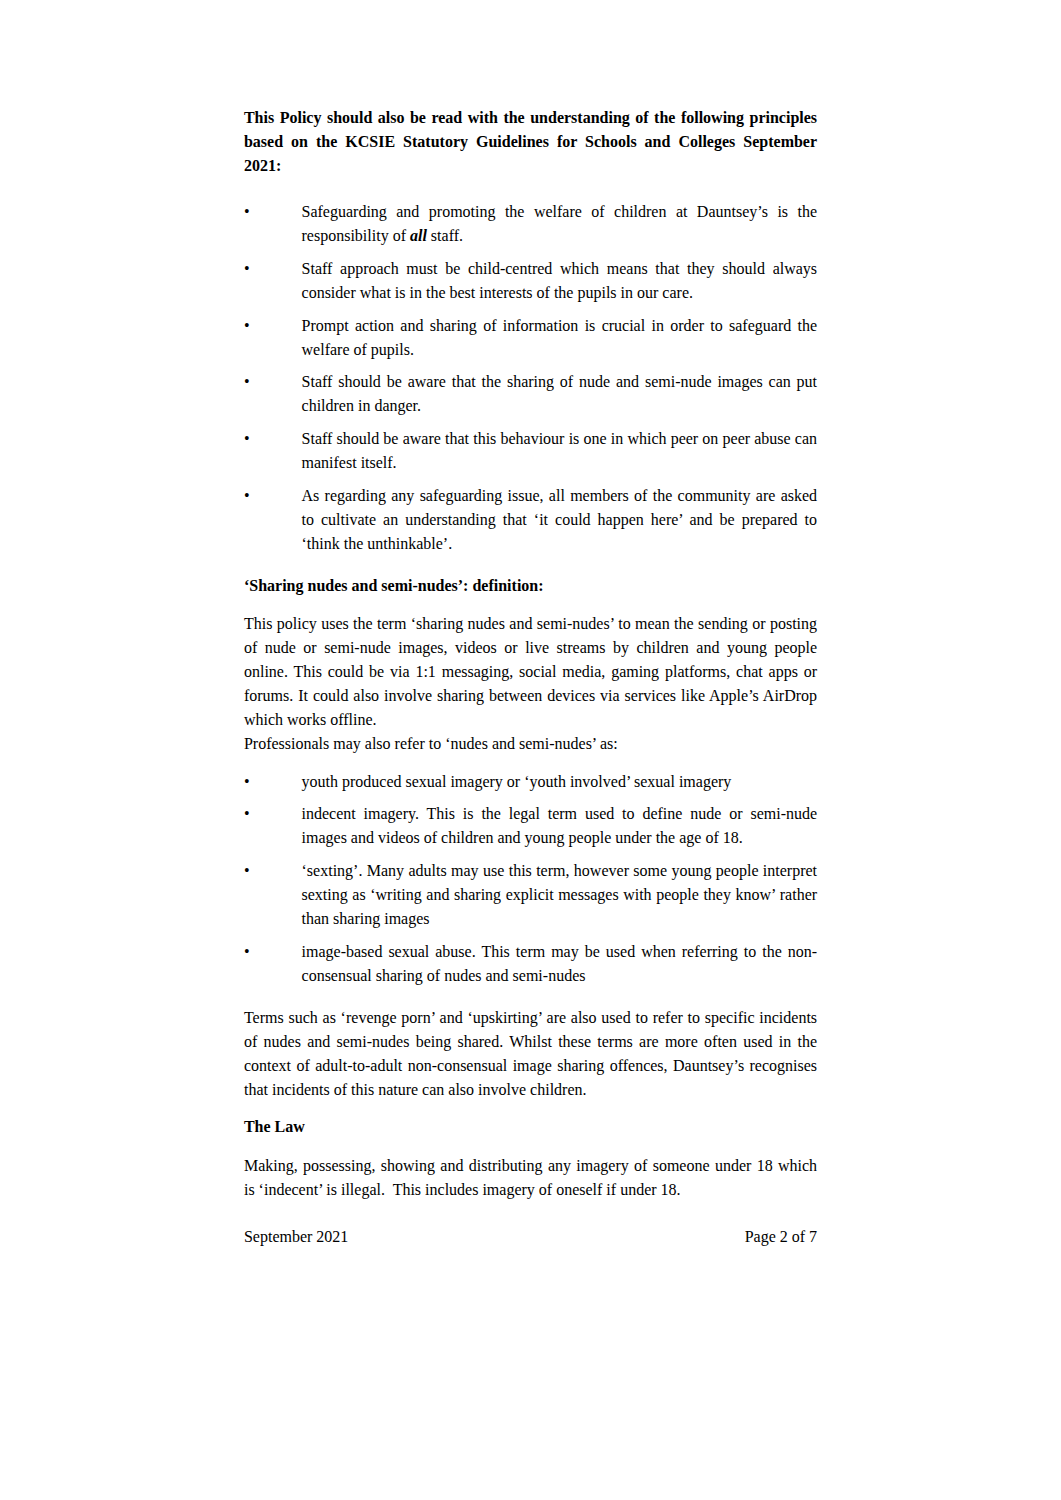This Policy should also be read with the understanding of the following principles based on the KCSIE Statutory Guidelines for Schools and Colleges September 2021:
Safeguarding and promoting the welfare of children at Dauntsey’s is the responsibility of all staff.
Staff approach must be child-centred which means that they should always consider what is in the best interests of the pupils in our care.
Prompt action and sharing of information is crucial in order to safeguard the welfare of pupils.
Staff should be aware that the sharing of nude and semi-nude images can put children in danger.
Staff should be aware that this behaviour is one in which peer on peer abuse can manifest itself.
As regarding any safeguarding issue, all members of the community are asked to cultivate an understanding that ‘it could happen here’ and be prepared to ‘think the unthinkable’.
‘Sharing nudes and semi-nudes’: definition:
This policy uses the term ‘sharing nudes and semi-nudes’ to mean the sending or posting of nude or semi-nude images, videos or live streams by children and young people online. This could be via 1:1 messaging, social media, gaming platforms, chat apps or forums. It could also involve sharing between devices via services like Apple’s AirDrop which works offline.
Professionals may also refer to ‘nudes and semi-nudes’ as:
youth produced sexual imagery or ‘youth involved’ sexual imagery
indecent imagery. This is the legal term used to define nude or semi-nude images and videos of children and young people under the age of 18.
‘sexting’. Many adults may use this term, however some young people interpret sexting as ‘writing and sharing explicit messages with people they know’ rather than sharing images
image-based sexual abuse. This term may be used when referring to the non-consensual sharing of nudes and semi-nudes
Terms such as ‘revenge porn’ and ‘upskirting’ are also used to refer to specific incidents of nudes and semi-nudes being shared. Whilst these terms are more often used in the context of adult-to-adult non-consensual image sharing offences, Dauntsey’s recognises that incidents of this nature can also involve children.
The Law
Making, possessing, showing and distributing any imagery of someone under 18 which is ‘indecent’ is illegal. This includes imagery of oneself if under 18.
September 2021 Page 2 of 7